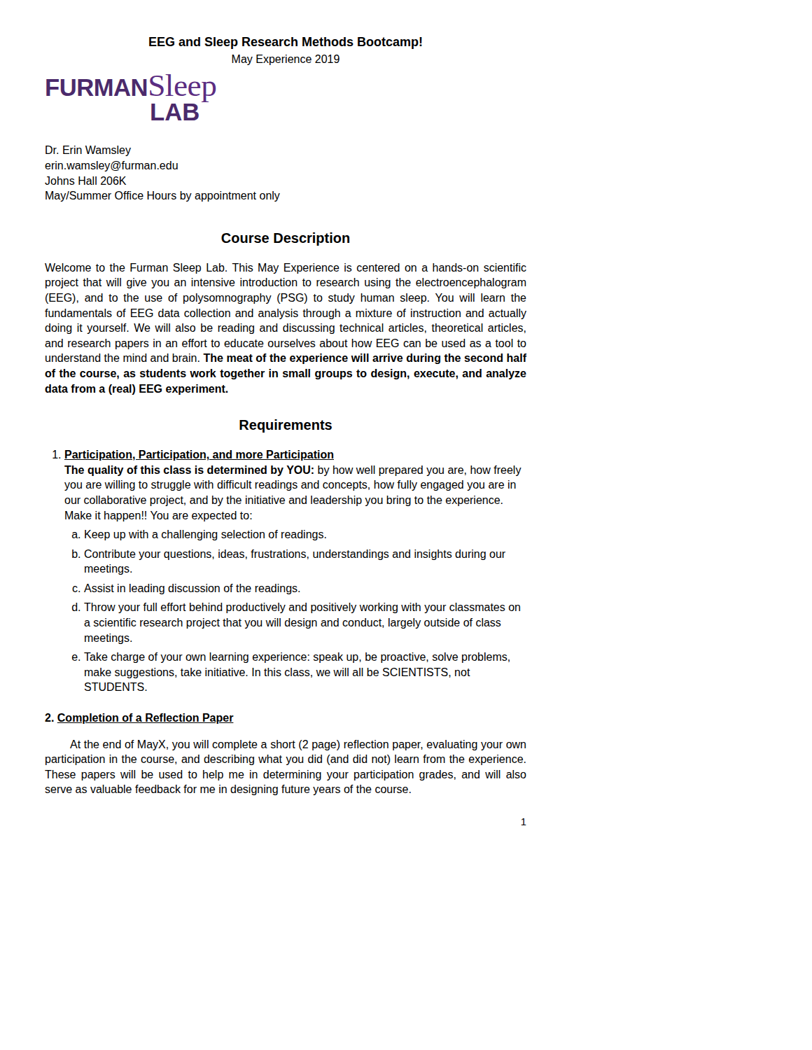EEG and Sleep Research Methods Bootcamp!
May Experience 2019
FURMANSleep
LAB
Dr. Erin Wamsley
erin.wamsley@furman.edu
Johns Hall 206K
May/Summer Office Hours by appointment only
Course Description
Welcome to the Furman Sleep Lab. This May Experience is centered on a hands-on scientific project that will give you an intensive introduction to research using the electroencephalogram (EEG), and to the use of polysomnography (PSG) to study human sleep. You will learn the fundamentals of EEG data collection and analysis through a mixture of instruction and actually doing it yourself. We will also be reading and discussing technical articles, theoretical articles, and research papers in an effort to educate ourselves about how EEG can be used as a tool to understand the mind and brain. The meat of the experience will arrive during the second half of the course, as students work together in small groups to design, execute, and analyze data from a (real) EEG experiment.
Requirements
Participation, Participation, and more Participation
The quality of this class is determined by YOU: by how well prepared you are, how freely you are willing to struggle with difficult readings and concepts, how fully engaged you are in our collaborative project, and by the initiative and leadership you bring to the experience. Make it happen!! You are expected to:
Keep up with a challenging selection of readings.
Contribute your questions, ideas, frustrations, understandings and insights during our meetings.
Assist in leading discussion of the readings.
Throw your full effort behind productively and positively working with your classmates on a scientific research project that you will design and conduct, largely outside of class meetings.
Take charge of your own learning experience: speak up, be proactive, solve problems, make suggestions, take initiative. In this class, we will all be SCIENTISTS, not STUDENTS.
2. Completion of a Reflection Paper
At the end of MayX, you will complete a short (2 page) reflection paper, evaluating your own participation in the course, and describing what you did (and did not) learn from the experience. These papers will be used to help me in determining your participation grades, and will also serve as valuable feedback for me in designing future years of the course.
1